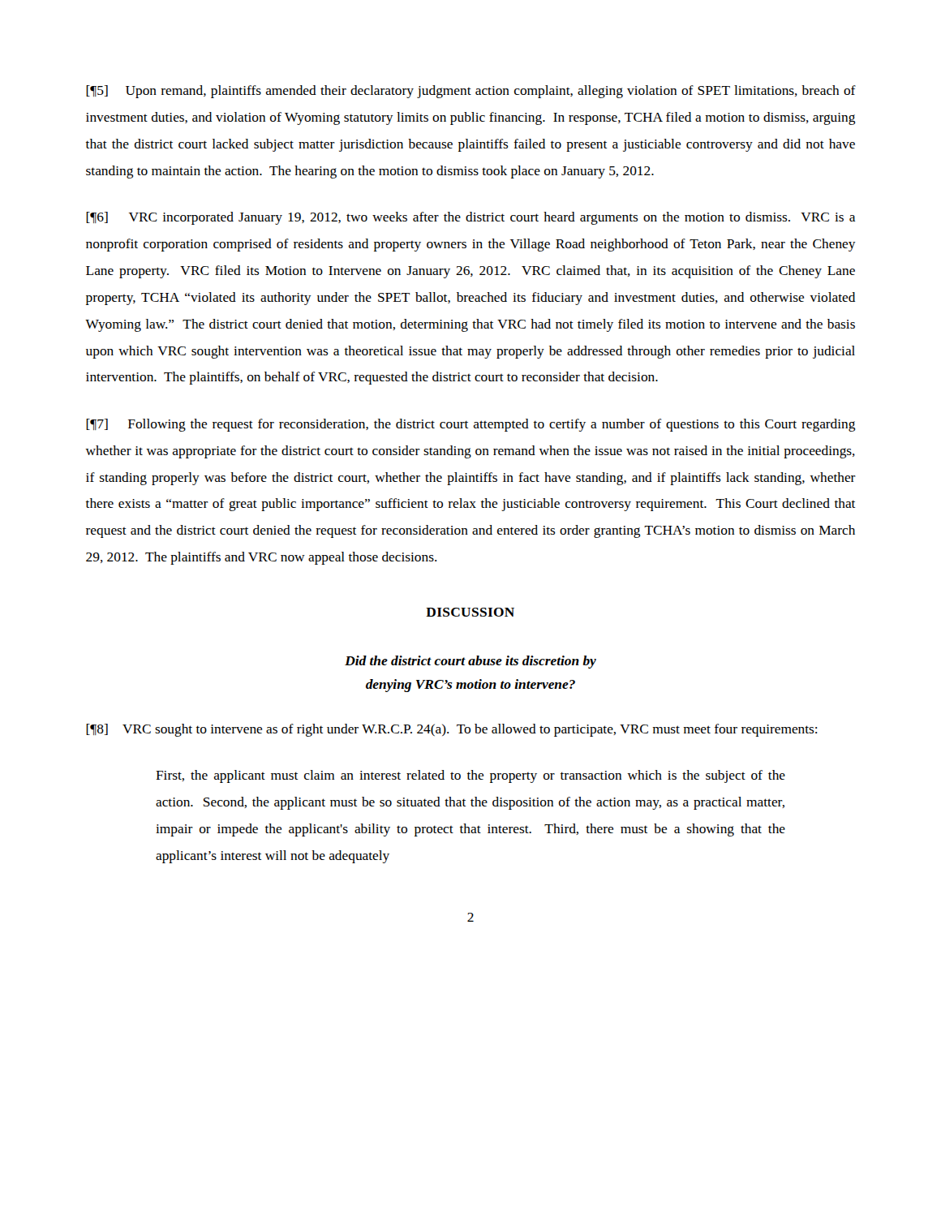[¶5] Upon remand, plaintiffs amended their declaratory judgment action complaint, alleging violation of SPET limitations, breach of investment duties, and violation of Wyoming statutory limits on public financing. In response, TCHA filed a motion to dismiss, arguing that the district court lacked subject matter jurisdiction because plaintiffs failed to present a justiciable controversy and did not have standing to maintain the action. The hearing on the motion to dismiss took place on January 5, 2012.
[¶6] VRC incorporated January 19, 2012, two weeks after the district court heard arguments on the motion to dismiss. VRC is a nonprofit corporation comprised of residents and property owners in the Village Road neighborhood of Teton Park, near the Cheney Lane property. VRC filed its Motion to Intervene on January 26, 2012. VRC claimed that, in its acquisition of the Cheney Lane property, TCHA “violated its authority under the SPET ballot, breached its fiduciary and investment duties, and otherwise violated Wyoming law.” The district court denied that motion, determining that VRC had not timely filed its motion to intervene and the basis upon which VRC sought intervention was a theoretical issue that may properly be addressed through other remedies prior to judicial intervention. The plaintiffs, on behalf of VRC, requested the district court to reconsider that decision.
[¶7] Following the request for reconsideration, the district court attempted to certify a number of questions to this Court regarding whether it was appropriate for the district court to consider standing on remand when the issue was not raised in the initial proceedings, if standing properly was before the district court, whether the plaintiffs in fact have standing, and if plaintiffs lack standing, whether there exists a “matter of great public importance” sufficient to relax the justiciable controversy requirement. This Court declined that request and the district court denied the request for reconsideration and entered its order granting TCHA’s motion to dismiss on March 29, 2012. The plaintiffs and VRC now appeal those decisions.
DISCUSSION
Did the district court abuse its discretion by
denying VRC’s motion to intervene?
[¶8] VRC sought to intervene as of right under W.R.C.P. 24(a). To be allowed to participate, VRC must meet four requirements:
First, the applicant must claim an interest related to the property or transaction which is the subject of the action. Second, the applicant must be so situated that the disposition of the action may, as a practical matter, impair or impede the applicant's ability to protect that interest. Third, there must be a showing that the applicant’s interest will not be adequately
2